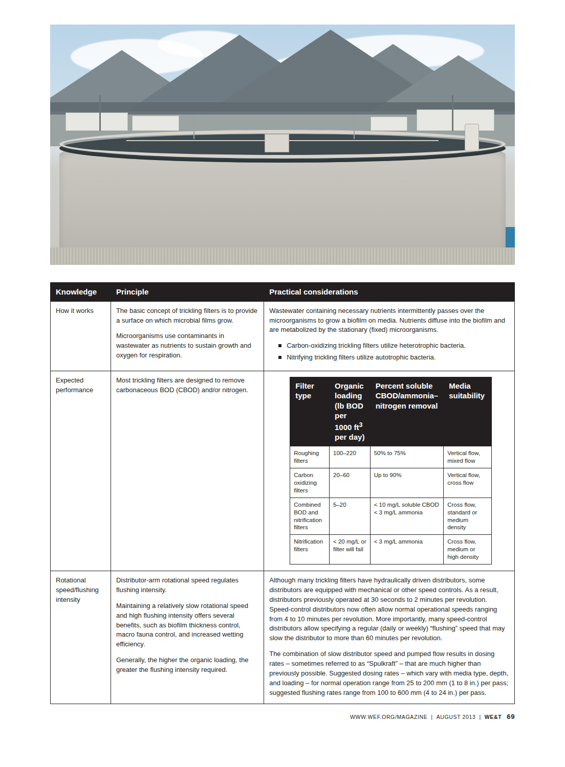| Knowledge | Principle | Practical considerations |
| --- | --- | --- |
| How it works | The basic concept of trickling filters is to provide a surface on which microbial films grow. Microorganisms use contaminants in wastewater as nutrients to sustain growth and oxygen for respiration. | Wastewater containing necessary nutrients intermittently passes over the microorganisms to grow a biofilm on media. Nutrients diffuse into the biofilm and are metabolized by the stationary (fixed) microorganisms. Carbon-oxidizing trickling filters utilize heterotrophic bacteria. Nitrifying trickling filters utilize autotrophic bacteria. |
| Expected performance | Most trickling filters are designed to remove carbonaceous BOD (CBOD) and/or nitrogen. | / Filter type / Organic loading (lb BOD per 1000 ft 3 per day) / Percent soluble CBOD/ammonia–nitrogen removal / Media suitability / / --- / --- / --- / --- / / Roughing filters / 100–220 / 50% to 75% / Vertical flow, mixed flow / / Carbon oxidizing filters / 20–60 / Up to 90% / Vertical flow, cross flow / / Combined BOD and nitrification filters / 5–20 / < 10 mg/L soluble CBOD < 3 mg/L ammonia / Cross flow, standard or medium density / / Nitrification filters / < 20 mg/L or filter will fail / < 3 mg/L ammonia / Cross flow, medium or high density / |
| Rotational speed/flushing intensity | Distributor-arm rotational speed regulates flushing intensity. Maintaining a relatively slow rotational speed and high flushing intensity offers several benefits, such as biofilm thickness control, macro fauna control, and increased wetting efficiency. Generally, the higher the organic loading, the greater the flushing intensity required. | Although many trickling filters have hydraulically driven distributors, some distributors are equipped with mechanical or other speed controls. As a result, distributors previously operated at 30 seconds to 2 minutes per revolution. Speed-control distributors now often allow normal operational speeds ranging from 4 to 10 minutes per revolution. More importantly, many speed-control distributors allow specifying a regular (daily or weekly) “flushing” speed that may slow the distributor to more than 60 minutes per revolution. The combination of slow distributor speed and pumped flow results in dosing rates – sometimes referred to as “Spulkraft” – that are much higher than previously possible. Suggested dosing rates – which vary with media type, depth, and loading – for normal operation range from 25 to 200 mm (1 to 8 in.) per pass; suggested flushing rates range from 100 to 600 mm (4 to 24 in.) per pass. |
WWW.WEF.ORG/MAGAZINE|AUGUST 2013|WE&T 69